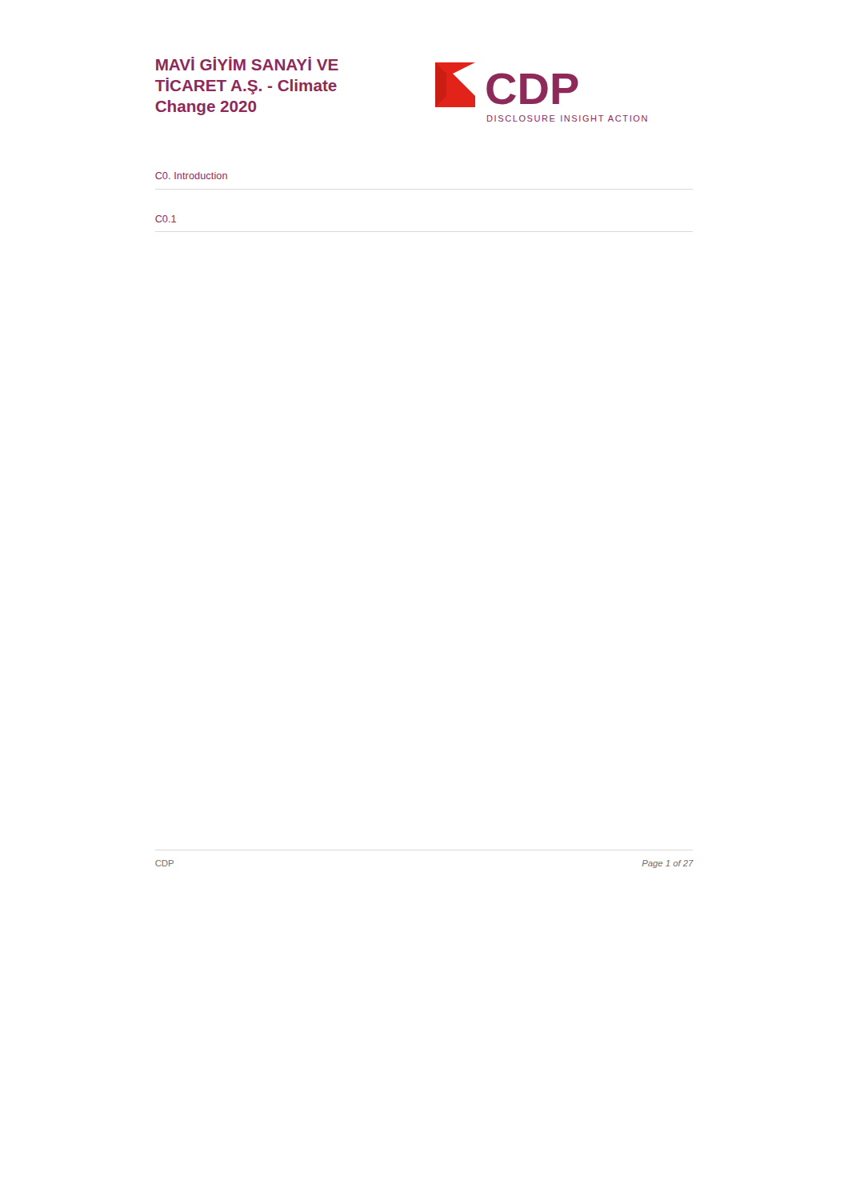MAVİ GİYİM SANAYİ VE TİCARET A.Ş. - Climate Change 2020
CDP DISCLOSURE INSIGHT ACTION
C0. Introduction
C0.1
CDP Page 1 of 27